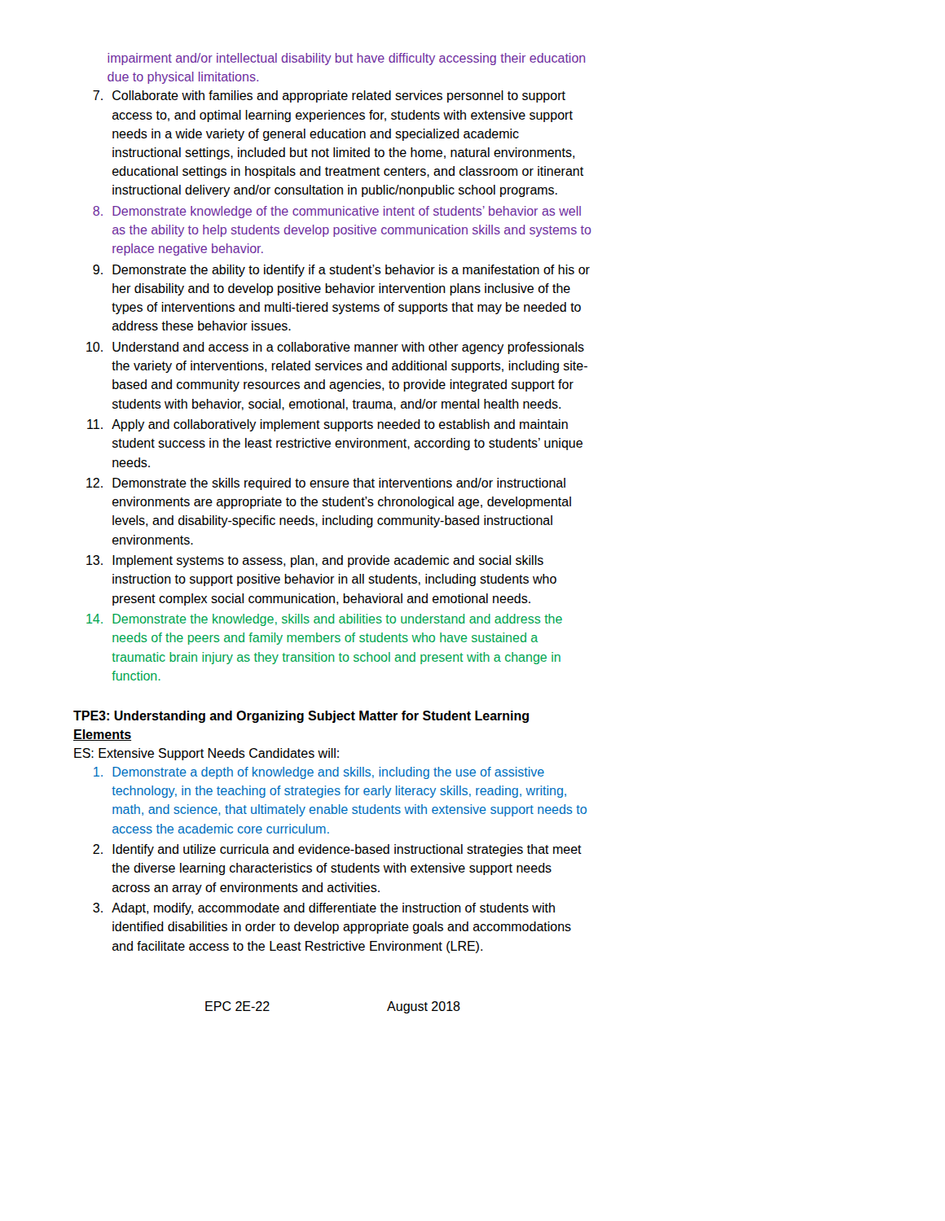impairment and/or intellectual disability but have difficulty accessing their education due to physical limitations.
Collaborate with families and appropriate related services personnel to support access to, and optimal learning experiences for, students with extensive support needs in a wide variety of general education and specialized academic instructional settings, included but not limited to the home, natural environments, educational settings in hospitals and treatment centers, and classroom or itinerant instructional delivery and/or consultation in public/nonpublic school programs.
Demonstrate knowledge of the communicative intent of students’ behavior as well as the ability to help students develop positive communication skills and systems to replace negative behavior.
Demonstrate the ability to identify if a student’s behavior is a manifestation of his or her disability and to develop positive behavior intervention plans inclusive of the types of interventions and multi-tiered systems of supports that may be needed to address these behavior issues.
Understand and access in a collaborative manner with other agency professionals the variety of interventions, related services and additional supports, including site-based and community resources and agencies, to provide integrated support for students with behavior, social, emotional, trauma, and/or mental health needs.
Apply and collaboratively implement supports needed to establish and maintain student success in the least restrictive environment, according to students’ unique needs.
Demonstrate the skills required to ensure that interventions and/or instructional environments are appropriate to the student’s chronological age, developmental levels, and disability-specific needs, including community-based instructional environments.
Implement systems to assess, plan, and provide academic and social skills instruction to support positive behavior in all students, including students who present complex social communication, behavioral and emotional needs.
Demonstrate the knowledge, skills and abilities to understand and address the needs of the peers and family members of students who have sustained a traumatic brain injury as they transition to school and present with a change in function.
TPE3: Understanding and Organizing Subject Matter for Student Learning
Elements
ES: Extensive Support Needs Candidates will:
Demonstrate a depth of knowledge and skills, including the use of assistive technology, in the teaching of strategies for early literacy skills, reading, writing, math, and science, that ultimately enable students with extensive support needs to access the academic core curriculum.
Identify and utilize curricula and evidence-based instructional strategies that meet the diverse learning characteristics of students with extensive support needs across an array of environments and activities.
Adapt, modify, accommodate and differentiate the instruction of students with identified disabilities in order to develop appropriate goals and accommodations and facilitate access to the Least Restrictive Environment (LRE).
EPC 2E-22 August 2018